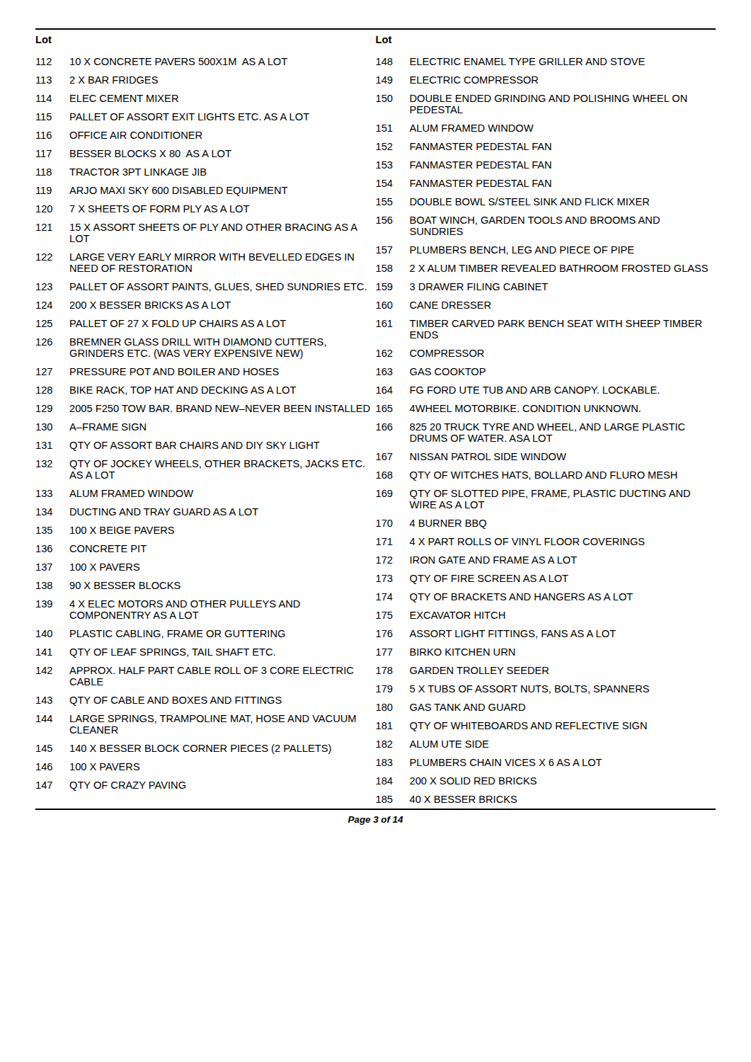| / Lot / / --- / / 112 / 10 X CONCRETE PAVERS 500X1M AS A LOT / / 113 / 2 X BAR FRIDGES / / 114 / ELEC CEMENT MIXER / / 115 / PALLET OF ASSORT EXIT LIGHTS ETC. AS A LOT / / 116 / OFFICE AIR CONDITIONER / / 117 / BESSER BLOCKS X 80 AS A LOT / / 118 / TRACTOR 3PT LINKAGE JIB / / 119 / ARJO MAXI SKY 600 DISABLED EQUIPMENT / / 120 / 7 X SHEETS OF FORM PLY AS A LOT / / 121 / 15 X ASSORT SHEETS OF PLY AND OTHER BRACING AS A LOT / / 122 / LARGE VERY EARLY MIRROR WITH BEVELLED EDGES IN NEED OF RESTORATION / / 123 / PALLET OF ASSORT PAINTS, GLUES, SHED SUNDRIES ETC. / / 124 / 200 X BESSER BRICKS AS A LOT / / 125 / PALLET OF 27 X FOLD UP CHAIRS AS A LOT / / 126 / BREMNER GLASS DRILL WITH DIAMOND CUTTERS, GRINDERS ETC. (WAS VERY EXPENSIVE NEW) / / 127 / PRESSURE POT AND BOILER AND HOSES / / 128 / BIKE RACK, TOP HAT AND DECKING AS A LOT / / 129 / 2005 F250 TOW BAR. BRAND NEW–NEVER BEEN INSTALLED / / 130 / A–FRAME SIGN / / 131 / QTY OF ASSORT BAR CHAIRS AND DIY SKY LIGHT / / 132 / QTY OF JOCKEY WHEELS, OTHER BRACKETS, JACKS ETC. AS A LOT / / 133 / ALUM FRAMED WINDOW / / 134 / DUCTING AND TRAY GUARD AS A LOT / / 135 / 100 X BEIGE PAVERS / / 136 / CONCRETE PIT / / 137 / 100 X PAVERS / / 138 / 90 X BESSER BLOCKS / / 139 / 4 X ELEC MOTORS AND OTHER PULLEYS AND COMPONENTRY AS A LOT / / 140 / PLASTIC CABLING, FRAME OR GUTTERING / / 141 / QTY OF LEAF SPRINGS, TAIL SHAFT ETC. / / 142 / APPROX. HALF PART CABLE ROLL OF 3 CORE ELECTRIC CABLE / / 143 / QTY OF CABLE AND BOXES AND FITTINGS / / 144 / LARGE SPRINGS, TRAMPOLINE MAT, HOSE AND VACUUM CLEANER / / 145 / 140 X BESSER BLOCK CORNER PIECES (2 PALLETS) / / 146 / 100 X PAVERS / / 147 / QTY OF CRAZY PAVING / | | / Lot / / --- / / 148 / ELECTRIC ENAMEL TYPE GRILLER AND STOVE / / 149 / ELECTRIC COMPRESSOR / / 150 / DOUBLE ENDED GRINDING AND POLISHING WHEEL ON PEDESTAL / / 151 / ALUM FRAMED WINDOW / / 152 / FANMASTER PEDESTAL FAN / / 153 / FANMASTER PEDESTAL FAN / / 154 / FANMASTER PEDESTAL FAN / / 155 / DOUBLE BOWL S/STEEL SINK AND FLICK MIXER / / 156 / BOAT WINCH, GARDEN TOOLS AND BROOMS AND SUNDRIES / / 157 / PLUMBERS BENCH, LEG AND PIECE OF PIPE / / 158 / 2 X ALUM TIMBER REVEALED BATHROOM FROSTED GLASS / / 159 / 3 DRAWER FILING CABINET / / 160 / CANE DRESSER / / 161 / TIMBER CARVED PARK BENCH SEAT WITH SHEEP TIMBER ENDS / / 162 / COMPRESSOR / / 163 / GAS COOKTOP / / 164 / FG FORD UTE TUB AND ARB CANOPY. LOCKABLE. / / 165 / 4WHEEL MOTORBIKE. CONDITION UNKNOWN. / / 166 / 825 20 TRUCK TYRE AND WHEEL, AND LARGE PLASTIC DRUMS OF WATER. ASA LOT / / 167 / NISSAN PATROL SIDE WINDOW / / 168 / QTY OF WITCHES HATS, BOLLARD AND FLURO MESH / / 169 / QTY OF SLOTTED PIPE, FRAME, PLASTIC DUCTING AND WIRE AS A LOT / / 170 / 4 BURNER BBQ / / 171 / 4 X PART ROLLS OF VINYL FLOOR COVERINGS / / 172 / IRON GATE AND FRAME AS A LOT / / 173 / QTY OF FIRE SCREEN AS A LOT / / 174 / QTY OF BRACKETS AND HANGERS AS A LOT / / 175 / EXCAVATOR HITCH / / 176 / ASSORT LIGHT FITTINGS, FANS AS A LOT / / 177 / BIRKO KITCHEN URN / / 178 / GARDEN TROLLEY SEEDER / / 179 / 5 X TUBS OF ASSORT NUTS, BOLTS, SPANNERS / / 180 / GAS TANK AND GUARD / / 181 / QTY OF WHITEBOARDS AND REFLECTIVE SIGN / / 182 / ALUM UTE SIDE / / 183 / PLUMBERS CHAIN VICES X 6 AS A LOT / / 184 / 200 X SOLID RED BRICKS / / 185 / 40 X BESSER BRICKS / |
Page 3 of 14